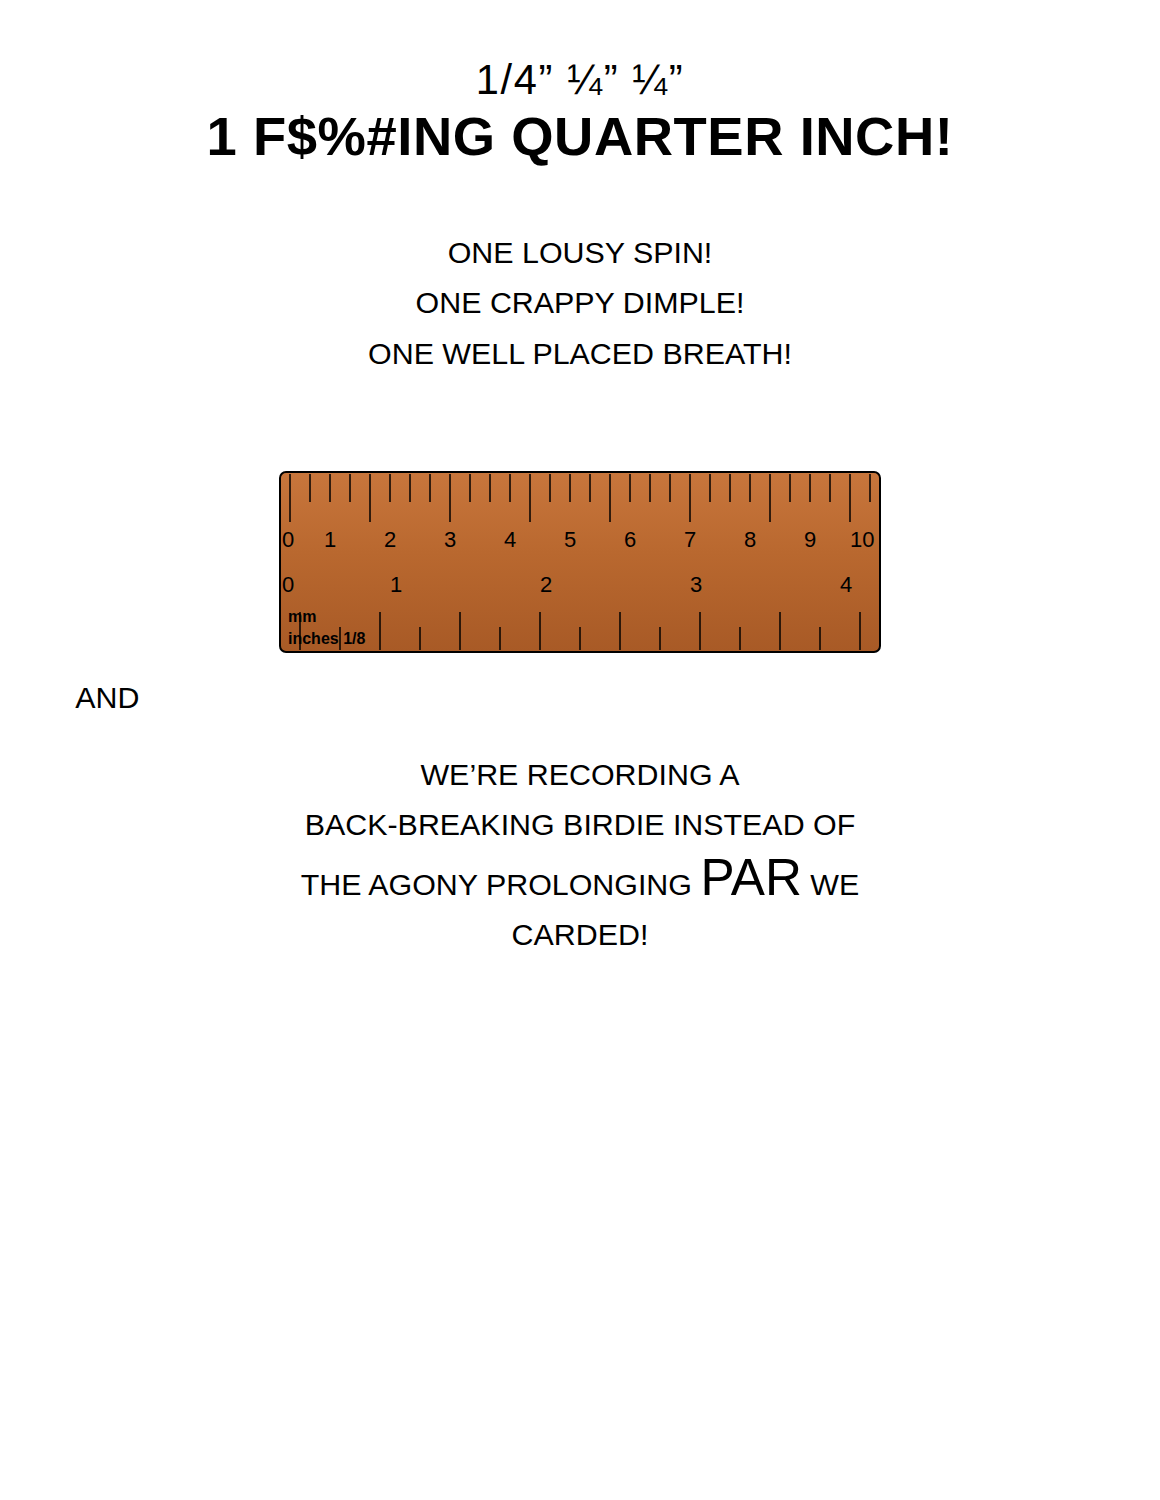1/4” ¼” ¼”
1 F$%#ing Quarter Inch!
One lousy spin!
One crappy dimple!
One well placed breath!
And
We’re recording a
Back-breaking birdie instead of
The agony prolonging Par we
Carded!